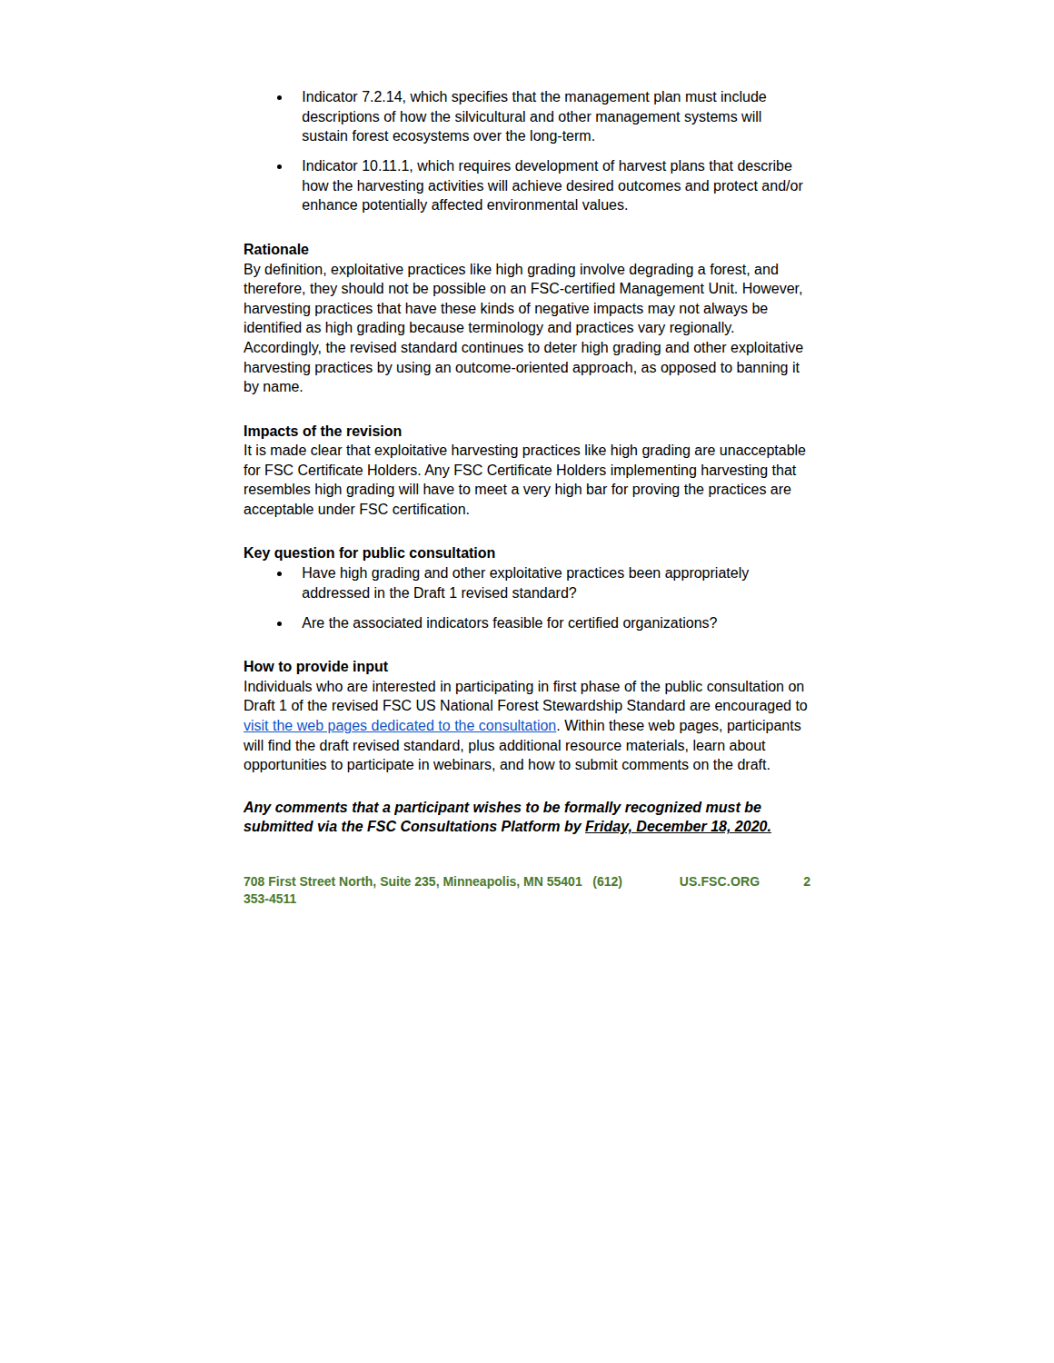Indicator 7.2.14, which specifies that the management plan must include descriptions of how the silvicultural and other management systems will sustain forest ecosystems over the long-term.
Indicator 10.11.1, which requires development of harvest plans that describe how the harvesting activities will achieve desired outcomes and protect and/or enhance potentially affected environmental values.
Rationale
By definition, exploitative practices like high grading involve degrading a forest, and therefore, they should not be possible on an FSC-certified Management Unit. However, harvesting practices that have these kinds of negative impacts may not always be identified as high grading because terminology and practices vary regionally. Accordingly, the revised standard continues to deter high grading and other exploitative harvesting practices by using an outcome-oriented approach, as opposed to banning it by name.
Impacts of the revision
It is made clear that exploitative harvesting practices like high grading are unacceptable for FSC Certificate Holders. Any FSC Certificate Holders implementing harvesting that resembles high grading will have to meet a very high bar for proving the practices are acceptable under FSC certification.
Key question for public consultation
Have high grading and other exploitative practices been appropriately addressed in the Draft 1 revised standard?
Are the associated indicators feasible for certified organizations?
How to provide input
Individuals who are interested in participating in first phase of the public consultation on Draft 1 of the revised FSC US National Forest Stewardship Standard are encouraged to visit the web pages dedicated to the consultation. Within these web pages, participants will find the draft revised standard, plus additional resource materials, learn about opportunities to participate in webinars, and how to submit comments on the draft.
Any comments that a participant wishes to be formally recognized must be submitted via the FSC Consultations Platform by Friday, December 18, 2020.
708 First Street North, Suite 235, Minneapolis, MN 55401 (612) 353-4511 US.FSC.ORG
2